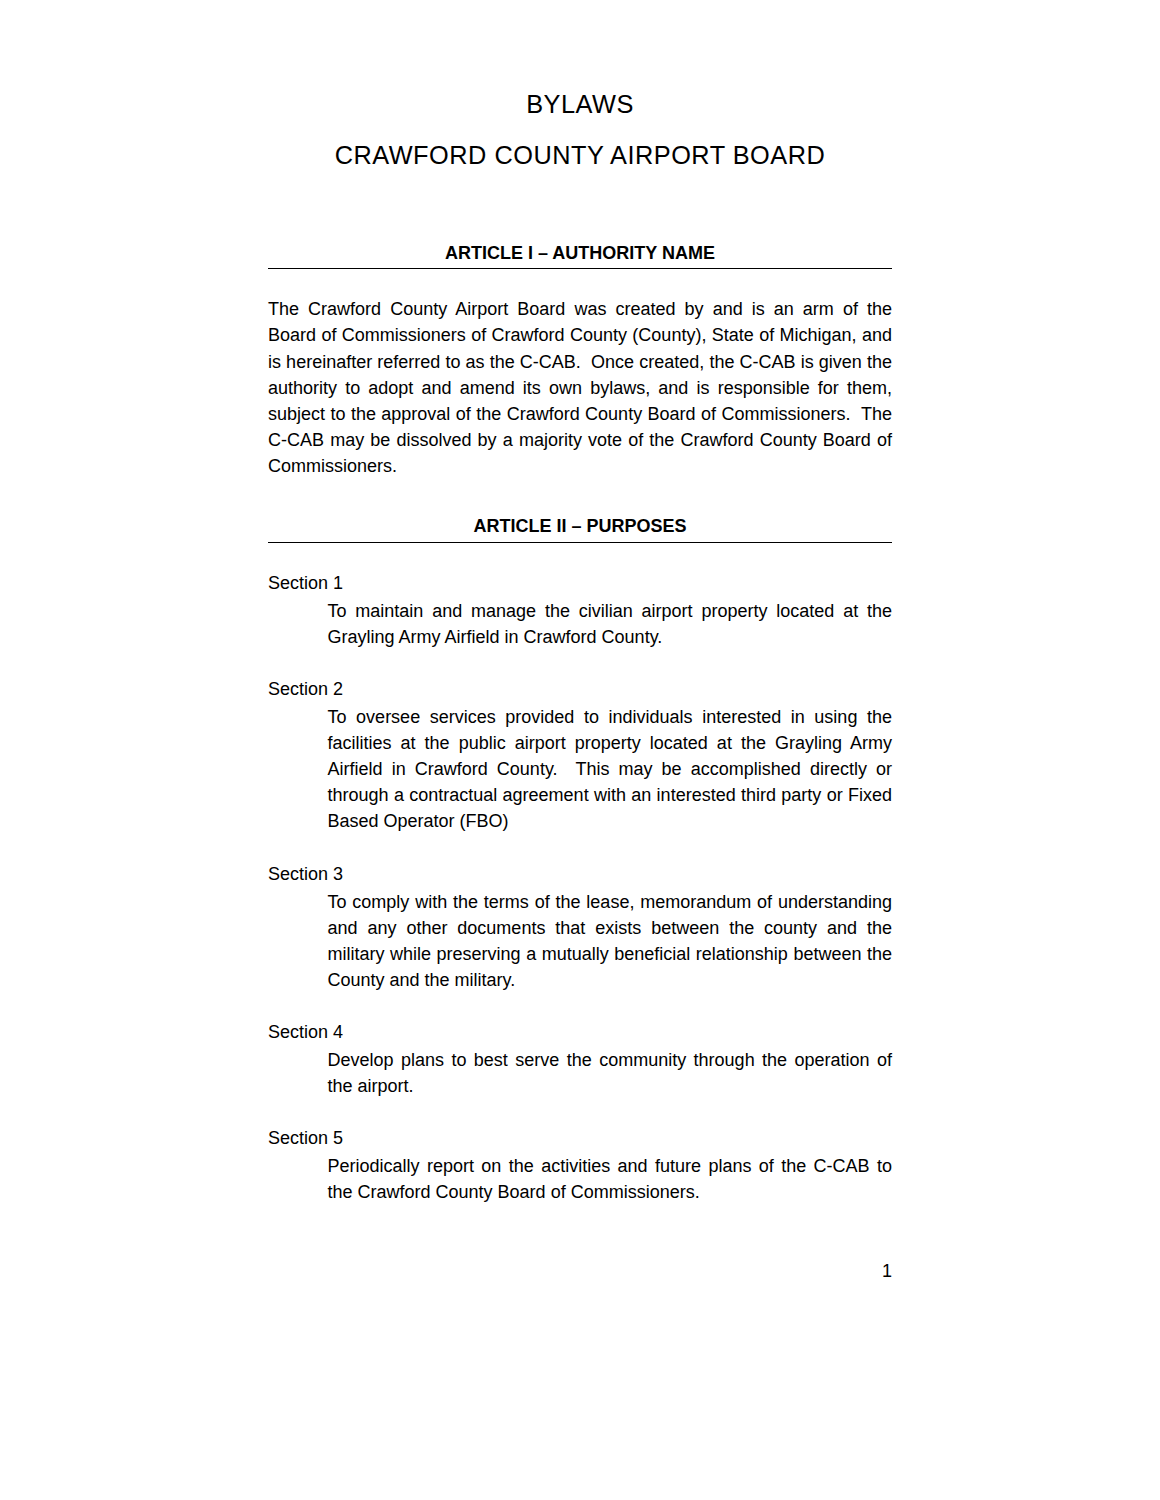BYLAWS
CRAWFORD COUNTY AIRPORT BOARD
ARTICLE I – AUTHORITY NAME
The Crawford County Airport Board was created by and is an arm of the Board of Commissioners of Crawford County (County), State of Michigan, and is hereinafter referred to as the C-CAB. Once created, the C-CAB is given the authority to adopt and amend its own bylaws, and is responsible for them, subject to the approval of the Crawford County Board of Commissioners. The C-CAB may be dissolved by a majority vote of the Crawford County Board of Commissioners.
ARTICLE II – PURPOSES
Section 1
To maintain and manage the civilian airport property located at the Grayling Army Airfield in Crawford County.
Section 2
To oversee services provided to individuals interested in using the facilities at the public airport property located at the Grayling Army Airfield in Crawford County. This may be accomplished directly or through a contractual agreement with an interested third party or Fixed Based Operator (FBO)
Section 3
To comply with the terms of the lease, memorandum of understanding and any other documents that exists between the county and the military while preserving a mutually beneficial relationship between the County and the military.
Section 4
Develop plans to best serve the community through the operation of the airport.
Section 5
Periodically report on the activities and future plans of the C-CAB to the Crawford County Board of Commissioners.
1